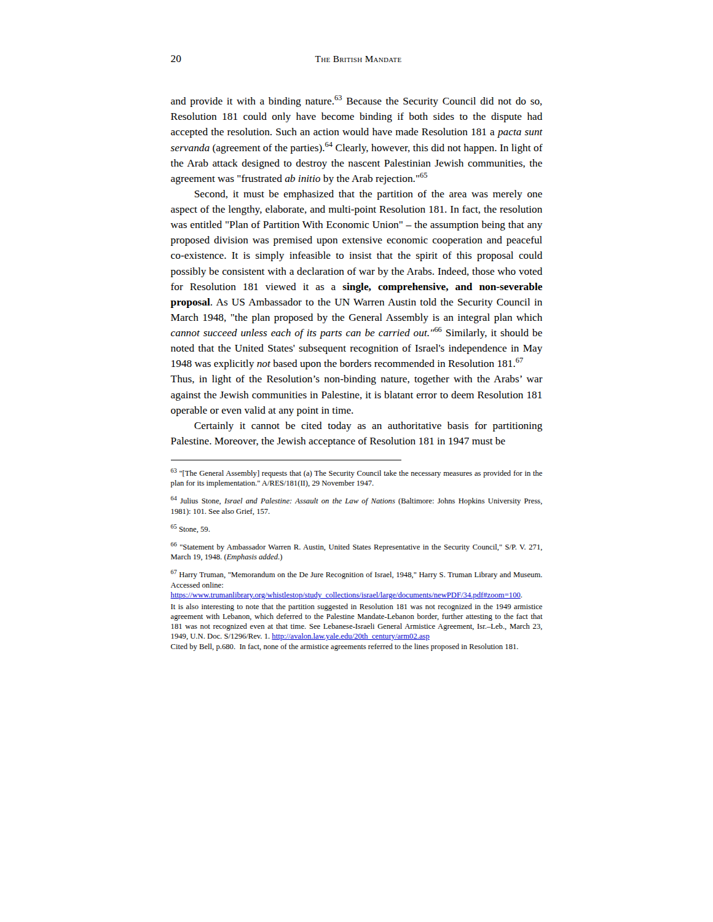20
The British Mandate
and provide it with a binding nature.63 Because the Security Council did not do so, Resolution 181 could only have become binding if both sides to the dispute had accepted the resolution. Such an action would have made Resolution 181 a pacta sunt servanda (agreement of the parties).64 Clearly, however, this did not happen. In light of the Arab attack designed to destroy the nascent Palestinian Jewish communities, the agreement was "frustrated ab initio by the Arab rejection."65
Second, it must be emphasized that the partition of the area was merely one aspect of the lengthy, elaborate, and multi-point Resolution 181. In fact, the resolution was entitled "Plan of Partition With Economic Union" – the assumption being that any proposed division was premised upon extensive economic cooperation and peaceful co-existence. It is simply infeasible to insist that the spirit of this proposal could possibly be consistent with a declaration of war by the Arabs. Indeed, those who voted for Resolution 181 viewed it as a single, comprehensive, and non-severable proposal. As US Ambassador to the UN Warren Austin told the Security Council in March 1948, "the plan proposed by the General Assembly is an integral plan which cannot succeed unless each of its parts can be carried out."66 Similarly, it should be noted that the United States' subsequent recognition of Israel's independence in May 1948 was explicitly not based upon the borders recommended in Resolution 181.67
Thus, in light of the Resolution’s non-binding nature, together with the Arabs’ war against the Jewish communities in Palestine, it is blatant error to deem Resolution 181 operable or even valid at any point in time.
Certainly it cannot be cited today as an authoritative basis for partitioning Palestine. Moreover, the Jewish acceptance of Resolution 181 in 1947 must be
63 "[The General Assembly] requests that (a) The Security Council take the necessary measures as provided for in the plan for its implementation." A/RES/181(II), 29 November 1947.
64 Julius Stone, Israel and Palestine: Assault on the Law of Nations (Baltimore: Johns Hopkins University Press, 1981): 101. See also Grief, 157.
65 Stone, 59.
66 "Statement by Ambassador Warren R. Austin, United States Representative in the Security Council," S/P. V. 271, March 19, 1948. (Emphasis added.)
67 Harry Truman, "Memorandum on the De Jure Recognition of Israel, 1948," Harry S. Truman Library and Museum. Accessed online:
https://www.trumanlibrary.org/whistlestop/study_collections/israel/large/documents/newPDF/34.pdf#zoom=100.
It is also interesting to note that the partition suggested in Resolution 181 was not recognized in the 1949 armistice agreement with Lebanon, which deferred to the Palestine Mandate-Lebanon border, further attesting to the fact that 181 was not recognized even at that time. See Lebanese-Israeli General Armistice Agreement, Isr.–Leb., March 23, 1949, U.N. Doc. S/1296/Rev. 1. http://avalon.law.yale.edu/20th_century/arm02.asp
Cited by Bell, p.680. In fact, none of the armistice agreements referred to the lines proposed in Resolution 181.